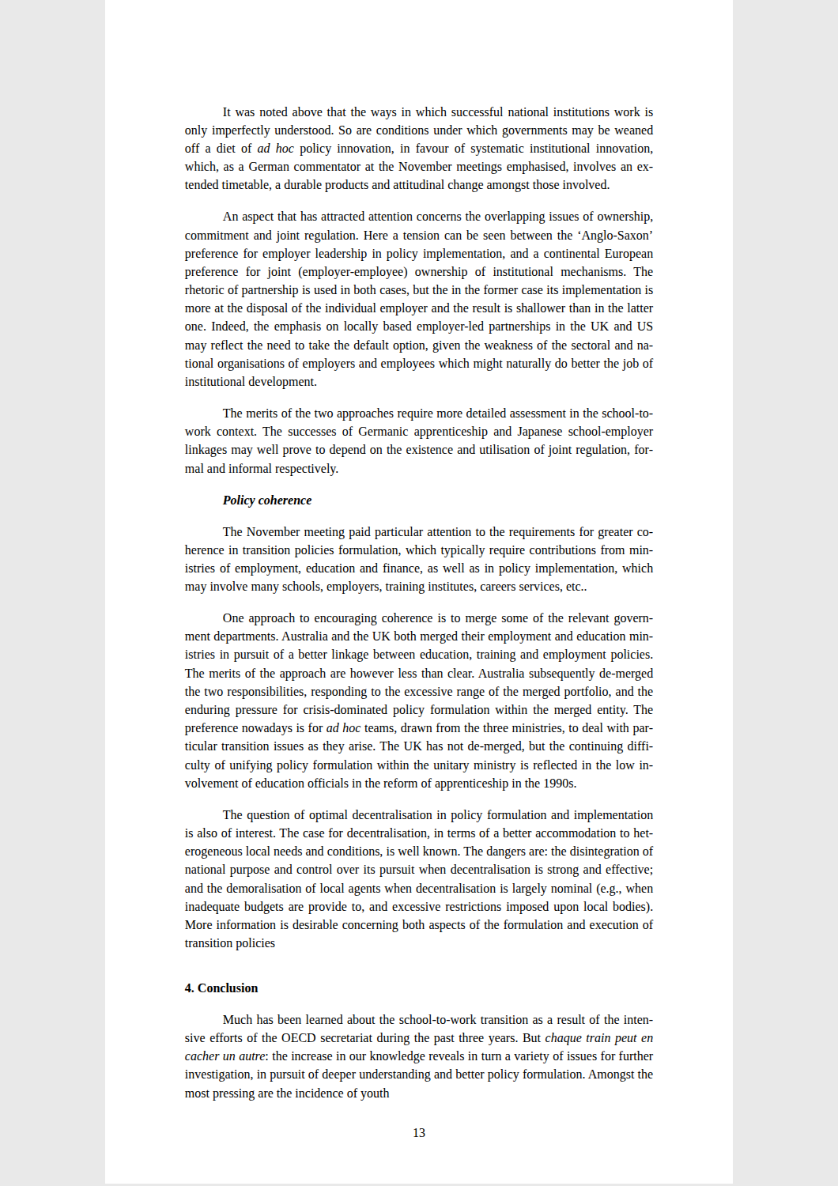It was noted above that the ways in which successful national institutions work is only imperfectly understood. So are conditions under which governments may be weaned off a diet of ad hoc policy innovation, in favour of systematic institutional innovation, which, as a German commentator at the November meetings emphasised, involves an extended timetable, a durable products and attitudinal change amongst those involved.
An aspect that has attracted attention concerns the overlapping issues of ownership, commitment and joint regulation. Here a tension can be seen between the ‘Anglo-Saxon’ preference for employer leadership in policy implementation, and a continental European preference for joint (employer-employee) ownership of institutional mechanisms. The rhetoric of partnership is used in both cases, but the in the former case its implementation is more at the disposal of the individual employer and the result is shallower than in the latter one. Indeed, the emphasis on locally based employer-led partnerships in the UK and US may reflect the need to take the default option, given the weakness of the sectoral and national organisations of employers and employees which might naturally do better the job of institutional development.
The merits of the two approaches require more detailed assessment in the school-to-work context. The successes of Germanic apprenticeship and Japanese school-employer linkages may well prove to depend on the existence and utilisation of joint regulation, formal and informal respectively.
Policy coherence
The November meeting paid particular attention to the requirements for greater coherence in transition policies formulation, which typically require contributions from ministries of employment, education and finance, as well as in policy implementation, which may involve many schools, employers, training institutes, careers services, etc..
One approach to encouraging coherence is to merge some of the relevant government departments. Australia and the UK both merged their employment and education ministries in pursuit of a better linkage between education, training and employment policies. The merits of the approach are however less than clear. Australia subsequently de-merged the two responsibilities, responding to the excessive range of the merged portfolio, and the enduring pressure for crisis-dominated policy formulation within the merged entity. The preference nowadays is for ad hoc teams, drawn from the three ministries, to deal with particular transition issues as they arise. The UK has not de-merged, but the continuing difficulty of unifying policy formulation within the unitary ministry is reflected in the low involvement of education officials in the reform of apprenticeship in the 1990s.
The question of optimal decentralisation in policy formulation and implementation is also of interest. The case for decentralisation, in terms of a better accommodation to heterogeneous local needs and conditions, is well known. The dangers are: the disintegration of national purpose and control over its pursuit when decentralisation is strong and effective; and the demoralisation of local agents when decentralisation is largely nominal (e.g., when inadequate budgets are provide to, and excessive restrictions imposed upon local bodies). More information is desirable concerning both aspects of the formulation and execution of transition policies
4. Conclusion
Much has been learned about the school-to-work transition as a result of the intensive efforts of the OECD secretariat during the past three years. But chaque train peut en cacher un autre: the increase in our knowledge reveals in turn a variety of issues for further investigation, in pursuit of deeper understanding and better policy formulation. Amongst the most pressing are the incidence of youth
13